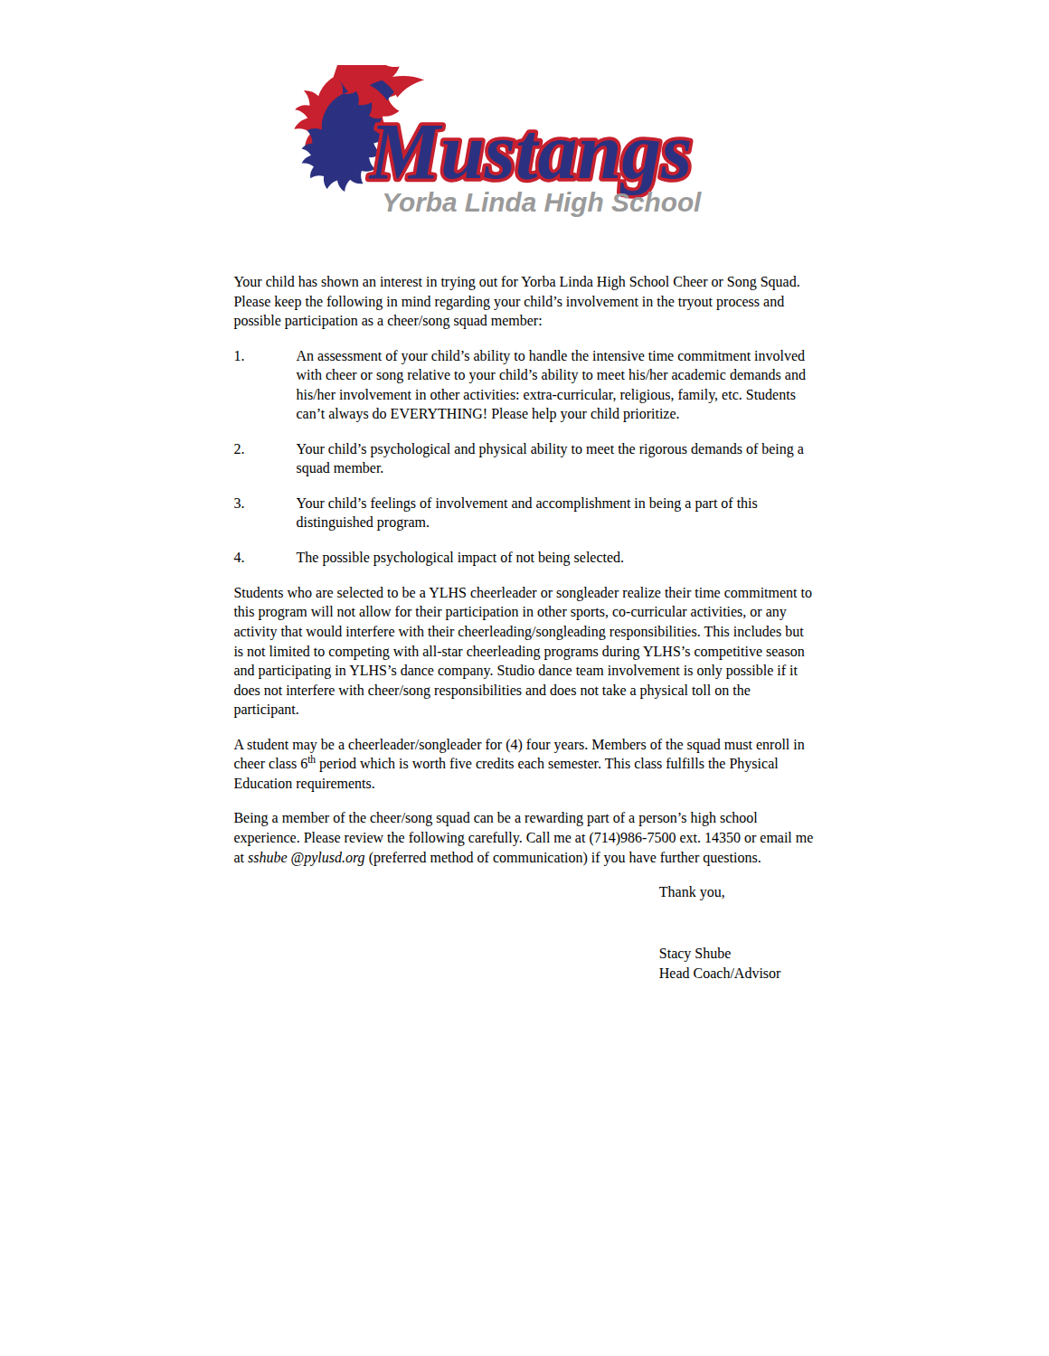Mustangs Mustangs Yorba Linda High School
Your child has shown an interest in trying out for Yorba Linda High School Cheer or Song Squad. Please keep the following in mind regarding your child’s involvement in the tryout process and possible participation as a cheer/song squad member:
1. An assessment of your child’s ability to handle the intensive time commitment involved with cheer or song relative to your child’s ability to meet his/her academic demands and his/her involvement in other activities: extra-curricular, religious, family, etc. Students can’t always do EVERYTHING! Please help your child prioritize.
2. Your child’s psychological and physical ability to meet the rigorous demands of being a squad member.
3. Your child’s feelings of involvement and accomplishment in being a part of this distinguished program.
4. The possible psychological impact of not being selected.
Students who are selected to be a YLHS cheerleader or songleader realize their time commitment to this program will not allow for their participation in other sports, co-curricular activities, or any activity that would interfere with their cheerleading/songleading responsibilities. This includes but is not limited to competing with all-star cheerleading programs during YLHS’s competitive season and participating in YLHS’s dance company. Studio dance team involvement is only possible if it does not interfere with cheer/song responsibilities and does not take a physical toll on the participant.
A student may be a cheerleader/songleader for (4) four years. Members of the squad must enroll in cheer class 6th period which is worth five credits each semester. This class fulfills the Physical Education requirements.
Being a member of the cheer/song squad can be a rewarding part of a person’s high school experience. Please review the following carefully. Call me at (714)986-7500 ext. 14350 or email me at sshube @pylusd.org (preferred method of communication) if you have further questions.
Thank you,
Stacy Shube Head Coach/Advisor